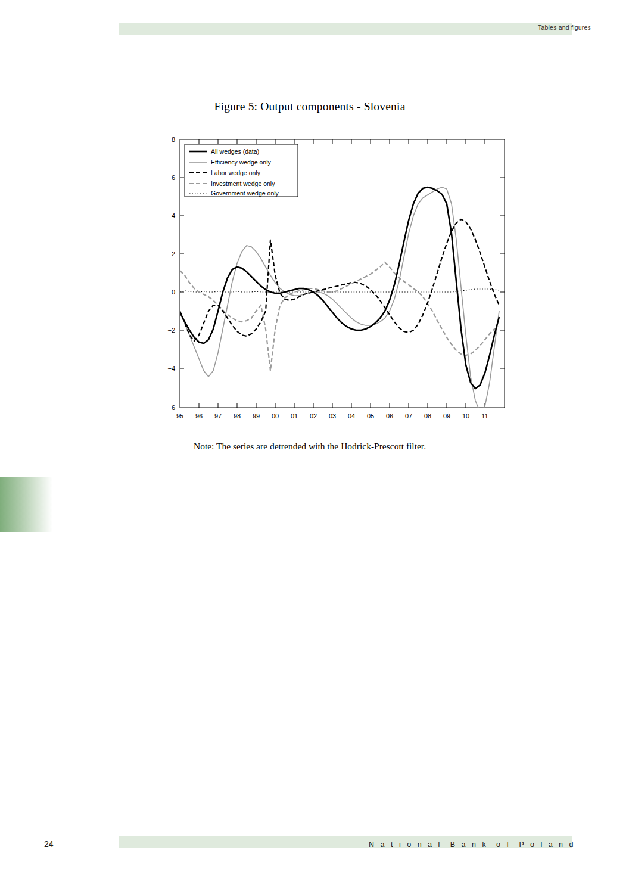Tables and figures
Figure 5: Output components - Slovenia
8 6 4 2 0 −2 −4 −6 95 96 97 98 99 00 01 02 03 04 05 06 07 08 09 10 11 All wedges (data) Efficiency wedge only Labor wedge only Investment wedge only Government wedge only
Note: The series are detrended with the Hodrick-Prescott filter.
24
N a t i o n a l B a n k o f P o l a n d